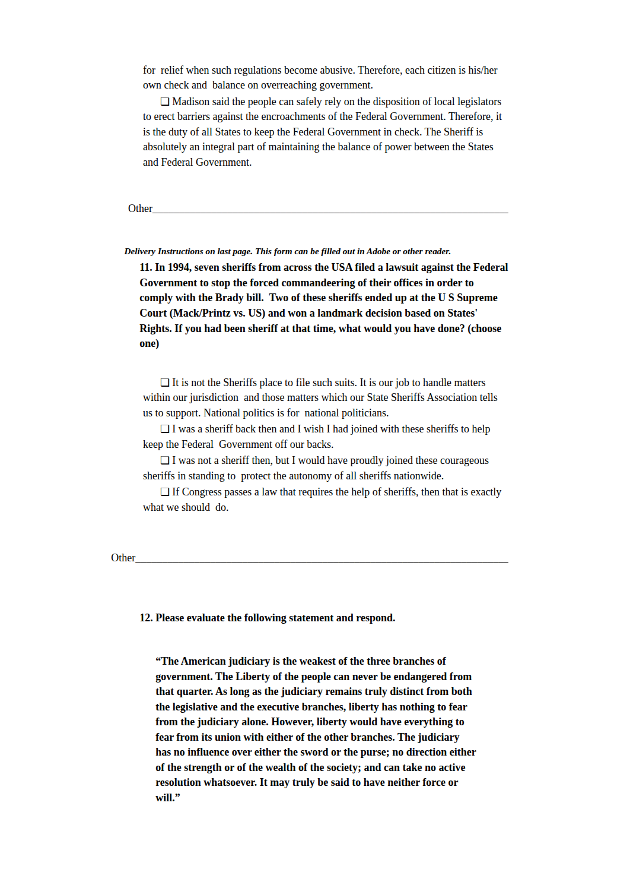for relief when such regulations become abusive. Therefore, each citizen is his/her own check and balance on overreaching government.
❏ Madison said the people can safely rely on the disposition of local legislators to erect barriers against the encroachments of the Federal Government. Therefore, it is the duty of all States to keep the Federal Government in check. The Sheriff is absolutely an integral part of maintaining the balance of power between the States and Federal Government.
Other______________________________________________________________________________________________
Delivery Instructions on last page. This form can be filled out in Adobe or other reader.
11. In 1994, seven sheriffs from across the USA filed a lawsuit against the Federal Government to stop the forced commandeering of their offices in order to comply with the Brady bill. Two of these sheriffs ended up at the U S Supreme Court (Mack/Printz vs. US) and won a landmark decision based on States' Rights. If you had been sheriff at that time, what would you have done? (choose one)
❏ It is not the Sheriffs place to file such suits. It is our job to handle matters within our jurisdiction and those matters which our State Sheriffs Association tells us to support. National politics is for national politicians.
❏ I was a sheriff back then and I wish I had joined with these sheriffs to help keep the Federal Government off our backs.
❏ I was not a sheriff then, but I would have proudly joined these courageous sheriffs in standing to protect the autonomy of all sheriffs nationwide.
❏ If Congress passes a law that requires the help of sheriffs, then that is exactly what we should do.
Other______________________________________________________________________________________________
12. Please evaluate the following statement and respond.
“The American judiciary is the weakest of the three branches of government. The Liberty of the people can never be endangered from that quarter. As long as the judiciary remains truly distinct from both the legislative and the executive branches, liberty has nothing to fear from the judiciary alone. However, liberty would have everything to fear from its union with either of the other branches. The judiciary has no influence over either the sword or the purse; no direction either of the strength or of the wealth of the society; and can take no active resolution whatsoever. It may truly be said to have neither force or will.”